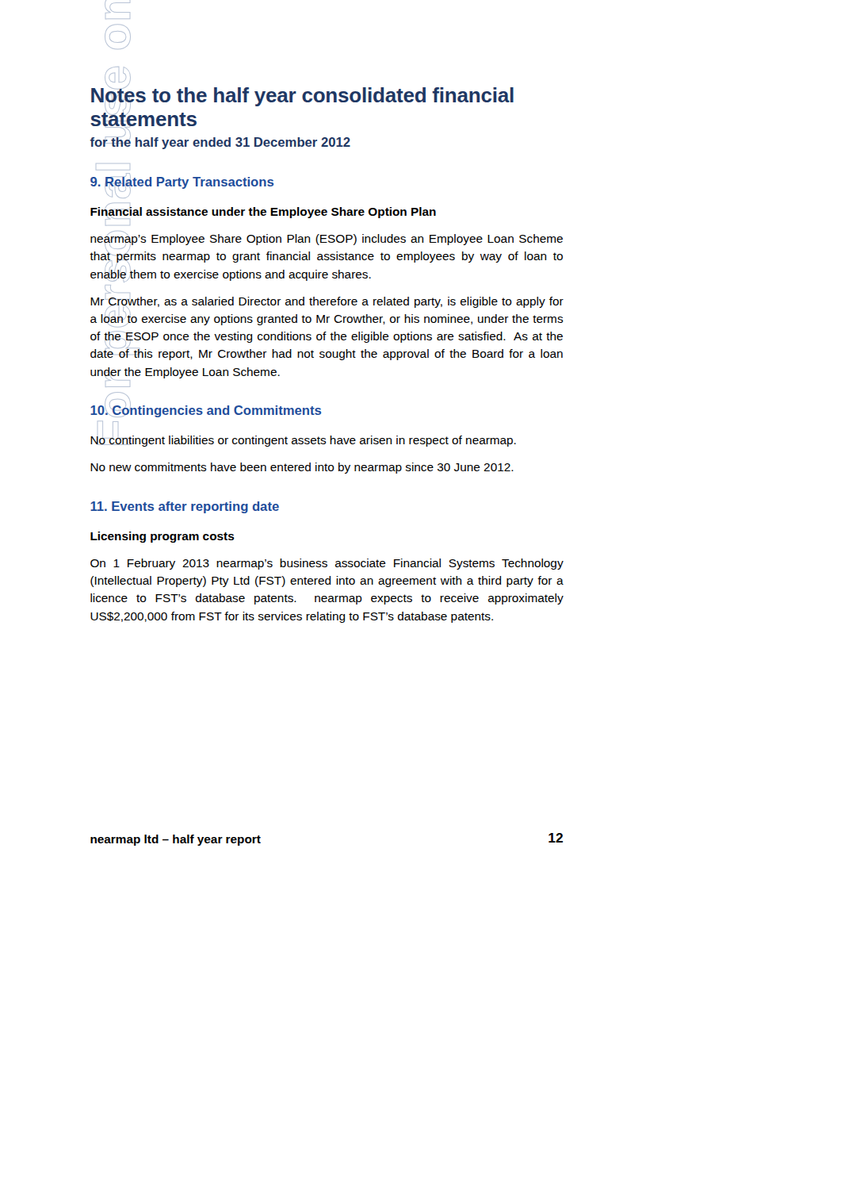For personal use only
Notes to the half year consolidated financial statements
for the half year ended 31 December 2012
9. Related Party Transactions
Financial assistance under the Employee Share Option Plan
nearmap’s Employee Share Option Plan (ESOP) includes an Employee Loan Scheme that permits nearmap to grant financial assistance to employees by way of loan to enable them to exercise options and acquire shares.
Mr Crowther, as a salaried Director and therefore a related party, is eligible to apply for a loan to exercise any options granted to Mr Crowther, or his nominee, under the terms of the ESOP once the vesting conditions of the eligible options are satisfied. As at the date of this report, Mr Crowther had not sought the approval of the Board for a loan under the Employee Loan Scheme.
10. Contingencies and Commitments
No contingent liabilities or contingent assets have arisen in respect of nearmap.
No new commitments have been entered into by nearmap since 30 June 2012.
11. Events after reporting date
Licensing program costs
On 1 February 2013 nearmap’s business associate Financial Systems Technology (Intellectual Property) Pty Ltd (FST) entered into an agreement with a third party for a licence to FST’s database patents. nearmap expects to receive approximately US$2,200,000 from FST for its services relating to FST’s database patents.
nearmap ltd – half year report
12